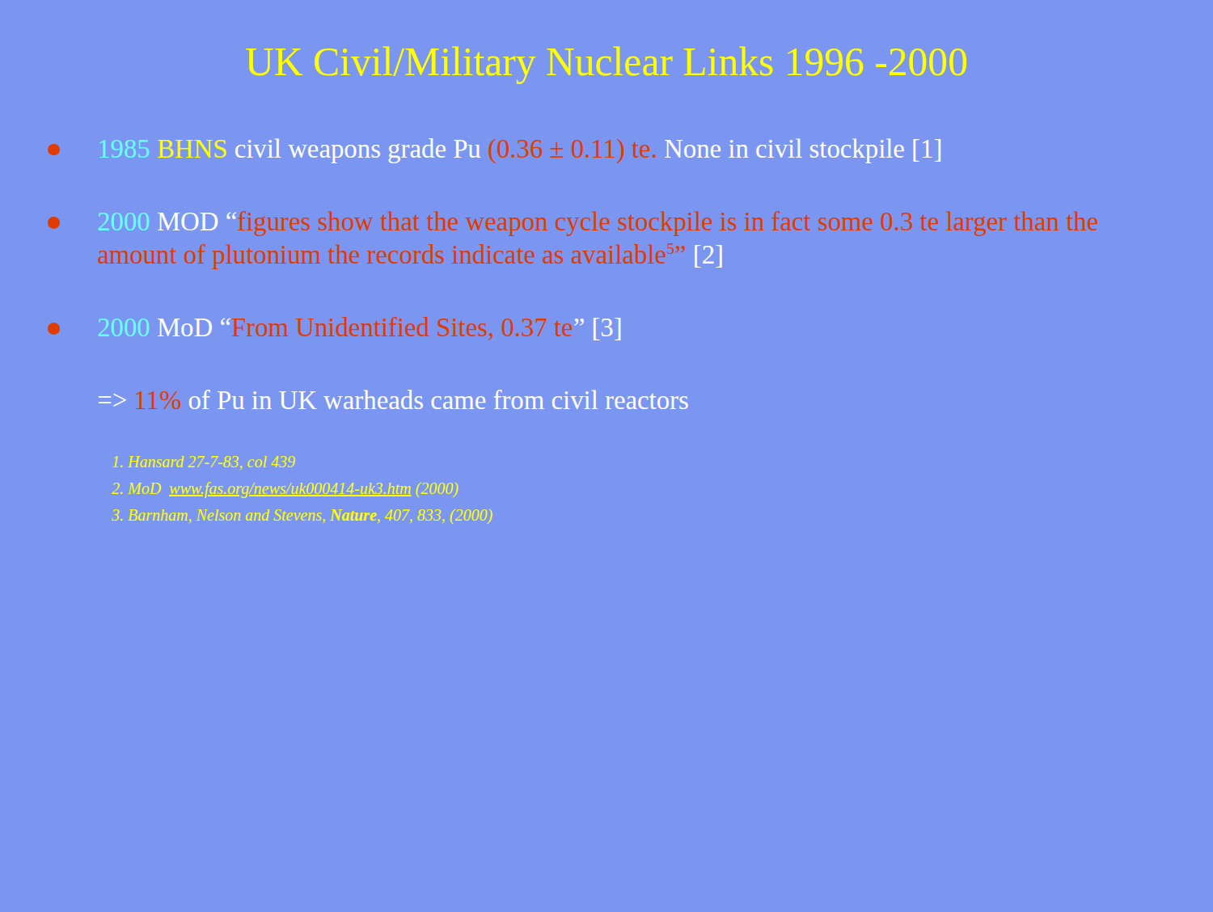UK Civil/Military Nuclear Links 1996 -2000
1985 BHNS civil weapons grade Pu (0.36 ± 0.11) te. None in civil stockpile [1]
2000 MOD “figures show that the weapon cycle stockpile is in fact some 0.3 te larger than the amount of plutonium the records indicate as available5” [2]
2000 MoD “From Unidentified Sites, 0.37 te” [3]
=> 11% of Pu in UK warheads came from civil reactors
Hansard 27-7-83, col 439
MoD www.fas.org/news/uk000414-uk3.htm (2000)
Barnham, Nelson and Stevens, Nature, 407, 833, (2000)